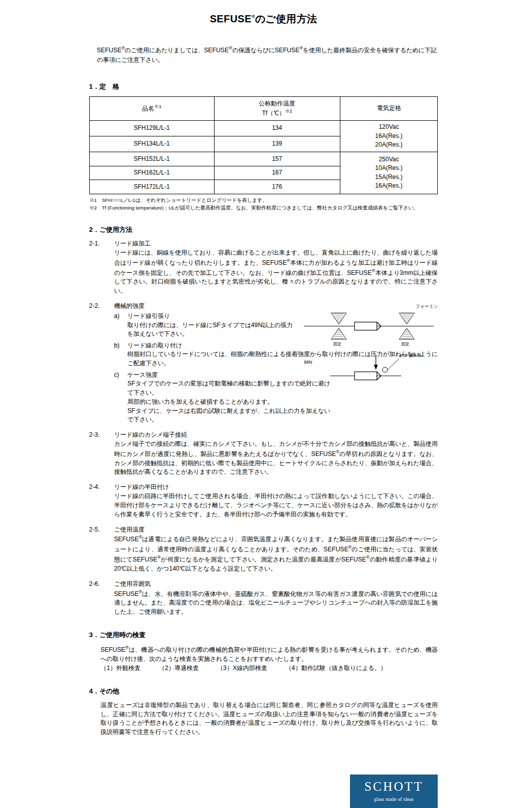SEFUSE®のご使用方法
SEFUSE®のご使用にあたりましては、SEFUSE®の保護ならびにSEFUSE®を使用した最終製品の安全を確保するために下記の事項にご注意下さい。
1．定　格
| 品名 ※1 | 公称動作温度 Tf（℃） ※2 | 電気定格 |
| --- | --- | --- |
| SFH129L/L-1 | 134 | 120Vac 16A(Res.) 20A(Res.) |
| SFH134L/L-1 | 139 |
| SFH152L/L-1 | 157 | 250Vac 10A(Res.) 15A(Res.) 16A(Res.) |
| SFH162L/L-1 | 167 |
| SFH172L/L-1 | 176 |
※1　SFH○○○L／L-1は、それぞれショートリードとロングリードを表します。
※2　Tf (Functioning temperature)：ULが認可した最高動作温度。なお、実動作精度につきましては、弊社カタログ又は検査成績表をご覧下さい。
2．ご使用方法
2-1. リード線加工
リード線には、銅線を使用しており、容易に曲げることが出来ます。但し、直角以上に曲げたり、曲げを繰り返した場合はリード線が弱くなったり切れたりします。また、SEFUSE®本体に力が加わるような加工は避け加工時はリード線のケース側を固定し、その先で加工して下さい。なお、リード線の曲げ加工位置は、SEFUSE®本体より3mm以上確保して下さい。封口樹脂を破損いたしますと気密性が劣化し、種々のトラブルの原因となりますので、特にご注意下さい。
フォーミング 固定 固定 98N φ0.8 鋼鉄線
2-2. 機械的強度
a) リード線引張り
取り付けの際には、リード線にSFタイプでは49N以上の張力を加えないで下さい。
b) リード線の取り付け
樹脂封口しているリードについては、樹脂の耐熱性による接着強度から取り付けの際には圧力が加わらないようにご配慮下さい。
c) ケース強度
SFタイプでのケースの変形は可動電極の移動に影響しますので絶対に避けて下さい。
局部的に強い力を加えると破損することがあります。
SFタイプに、ケースは右図の試験に耐えますが、これ以上の力を加えないで下さい。
2-3. リード線のカシメ端子接続
カシメ端子での接続の際は、確実にカシメて下さい。もし、カシメが不十分でカシメ部の接触抵抗が高いと、製品使用時にカシメ部が過度に発熱し、製品に悪影響をあたえるばかりでなく、SEFUSE®の早切れの原因となります。なお、カシメ部の接触抵抗は、初期的に低い際でも製品使用中に、ヒートサイクルにさらされたり、振動が加えられた場合、接触抵抗が高くなることがありますので、ご注意下さい。
2-4. リード線の半田付け
リード線の回路に半田付けしてご使用される場合、半田付けの熱によって誤作動しないようにして下さい。この場合、半田付け部をケースよりできるだけ離して、ラジオペンチ等にて、ケースに近い部分をはさみ、熱の拡散をはかりながら作業を素早く行うと安全です。また、各半田付け部への予備半田の実施も有効です。
2-5. ご使用温度
SEFUSE®は通電による自己発熱などにより、雰囲気温度より高くなります。また製品使用直後には製品のオーバーシュートにより、通常使用時の温度より高くなることがあります。そのため、SEFUSE®のご使用に当たっては、実装状態にてSEFUSE®が何度になるかを測定して下さい。測定された温度の最高温度がSEFUSE®の動作精度の基準値より20℃以上低く、かつ140℃以下となるよう設定して下さい。
2-6. ご使用雰囲気
SEFUSE®は、水、有機溶剤等の液体中や、亜硫酸ガス、窒素酸化物ガス等の有害ガス濃度の高い雰囲気での使用には適しません。また、高湿度でのご使用の場合は、塩化ビニールチューブやシリコンチューブへの封入等の防湿加工を施した上、ご使用願います。
3．ご使用時の検査
SEFUSE®は、機器への取り付けの際の機械的負荷や半田付けによる熱の影響を受ける事が考えられます。そのため、機器への取り付け後、次のような検査を実施されることをおすすめいたします。
（1）外観検査　　　（2）導通検査　　　（3）X線内部検査　　　（4）動作試験（抜き取りによる。）
4．その他
温度ヒューズは非復帰型の製品であり、取り替える場合には同じ製造者、同じ参照カタログの同等な温度ヒューズを使用し、正確に同じ方法で取り付けてください。温度ヒューズの取扱い上の注意事項を知らない一般の消費者が温度ヒューズを取り扱うことが予想されるときには、一般の消費者が温度ヒューズの取り付け、取り外し及び交換等を行わないように、取扱説明書等で注意を行ってください。
SCHOTT
glass made of ideas